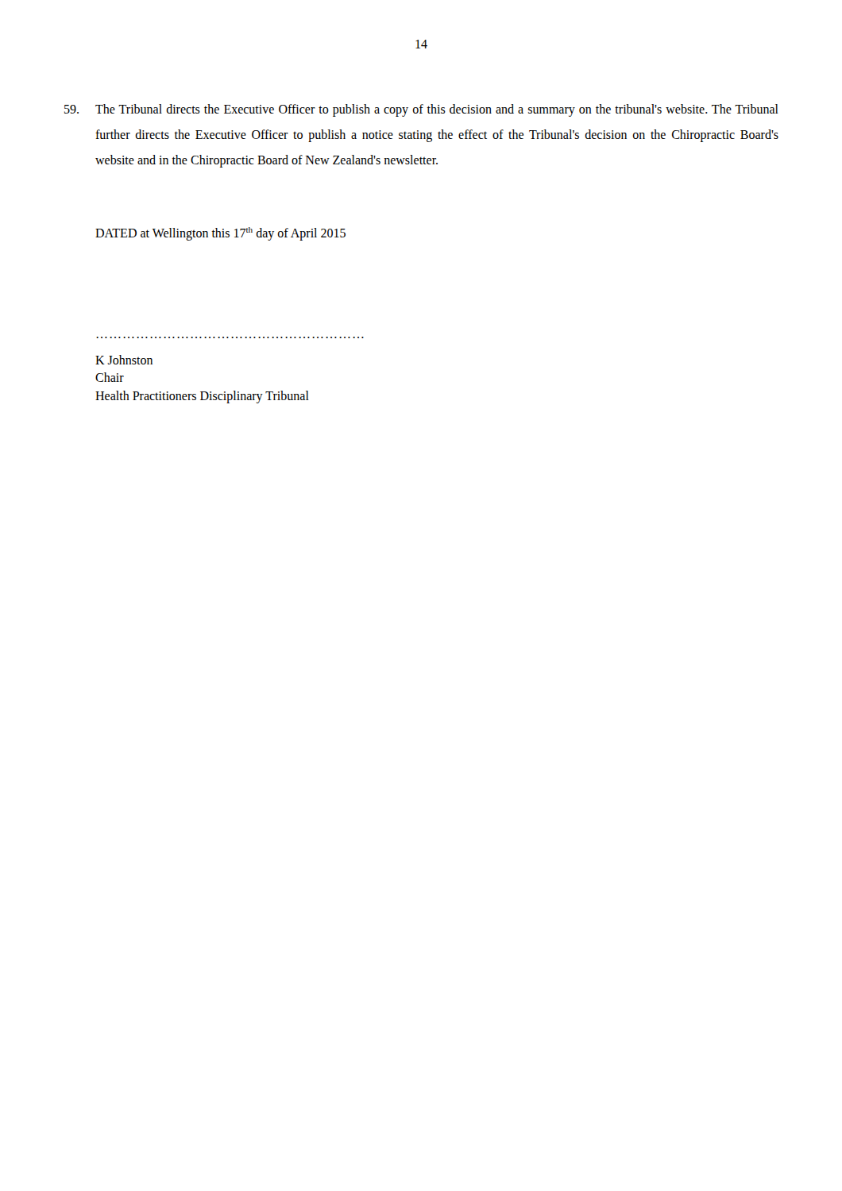14
59.
The Tribunal directs the Executive Officer to publish a copy of this decision and a summary on the tribunal's website. The Tribunal further directs the Executive Officer to publish a notice stating the effect of the Tribunal's decision on the Chiropractic Board's website and in the Chiropractic Board of New Zealand's newsletter.
DATED at Wellington this 17th day of April 2015
……………………………………………………
K Johnston
Chair
Health Practitioners Disciplinary Tribunal